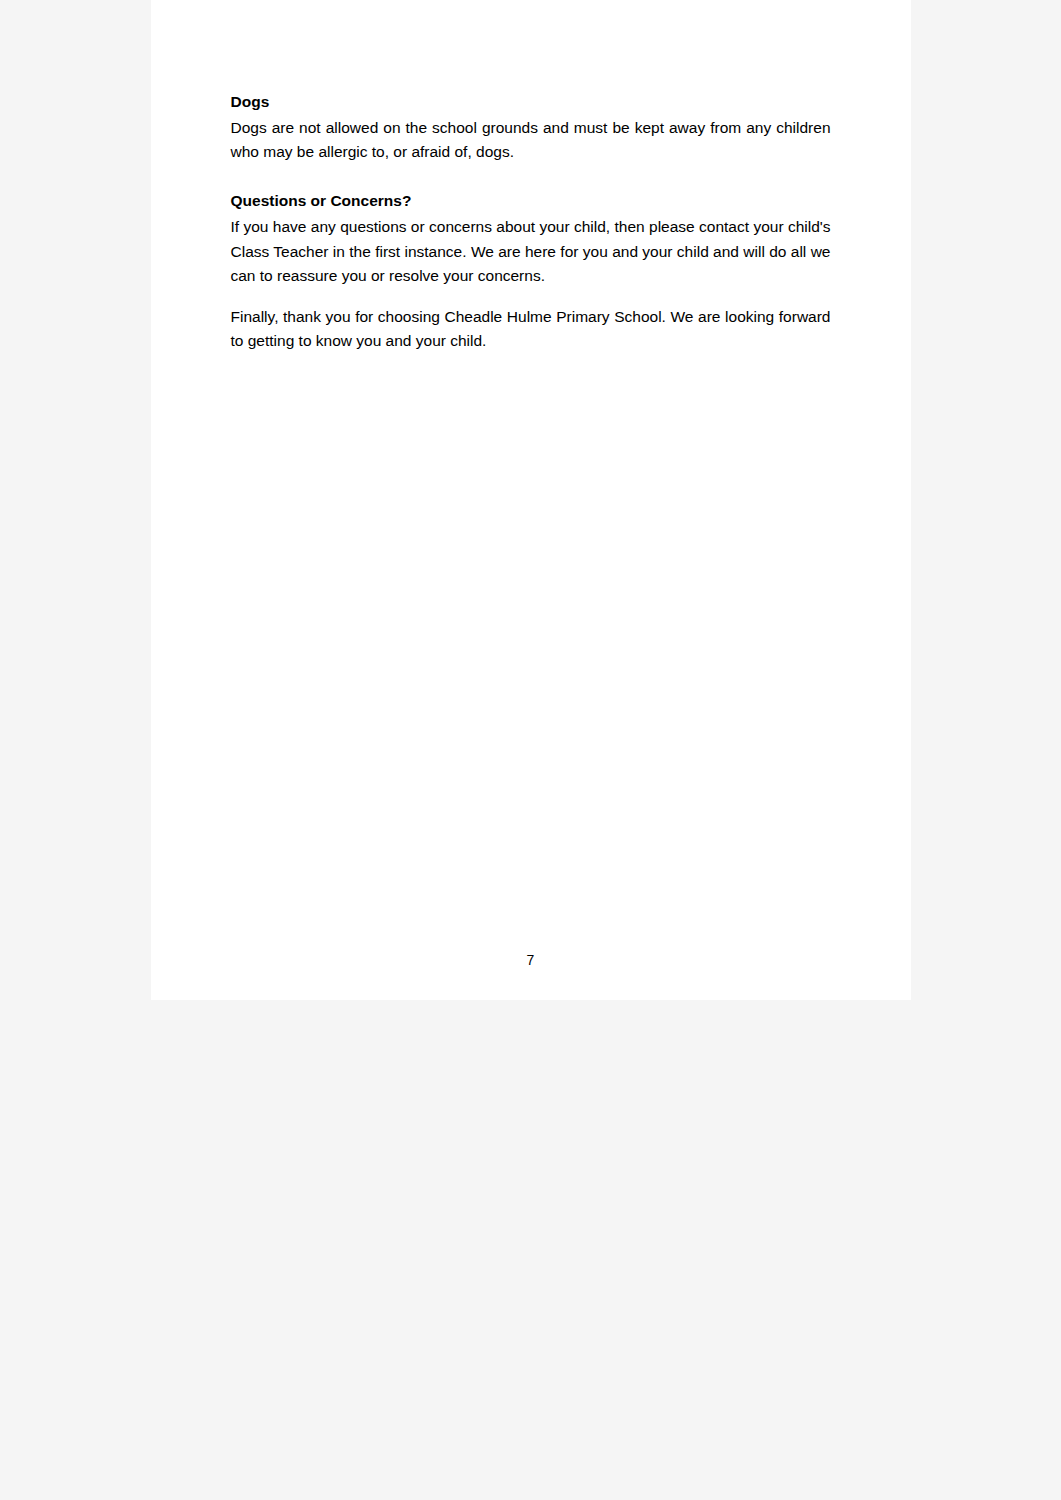Dogs
Dogs are not allowed on the school grounds and must be kept away from any children who may be allergic to, or afraid of, dogs.
Questions or Concerns?
If you have any questions or concerns about your child, then please contact your child's Class Teacher in the first instance. We are here for you and your child and will do all we can to reassure you or resolve your concerns.
Finally, thank you for choosing Cheadle Hulme Primary School. We are looking forward to getting to know you and your child.
7